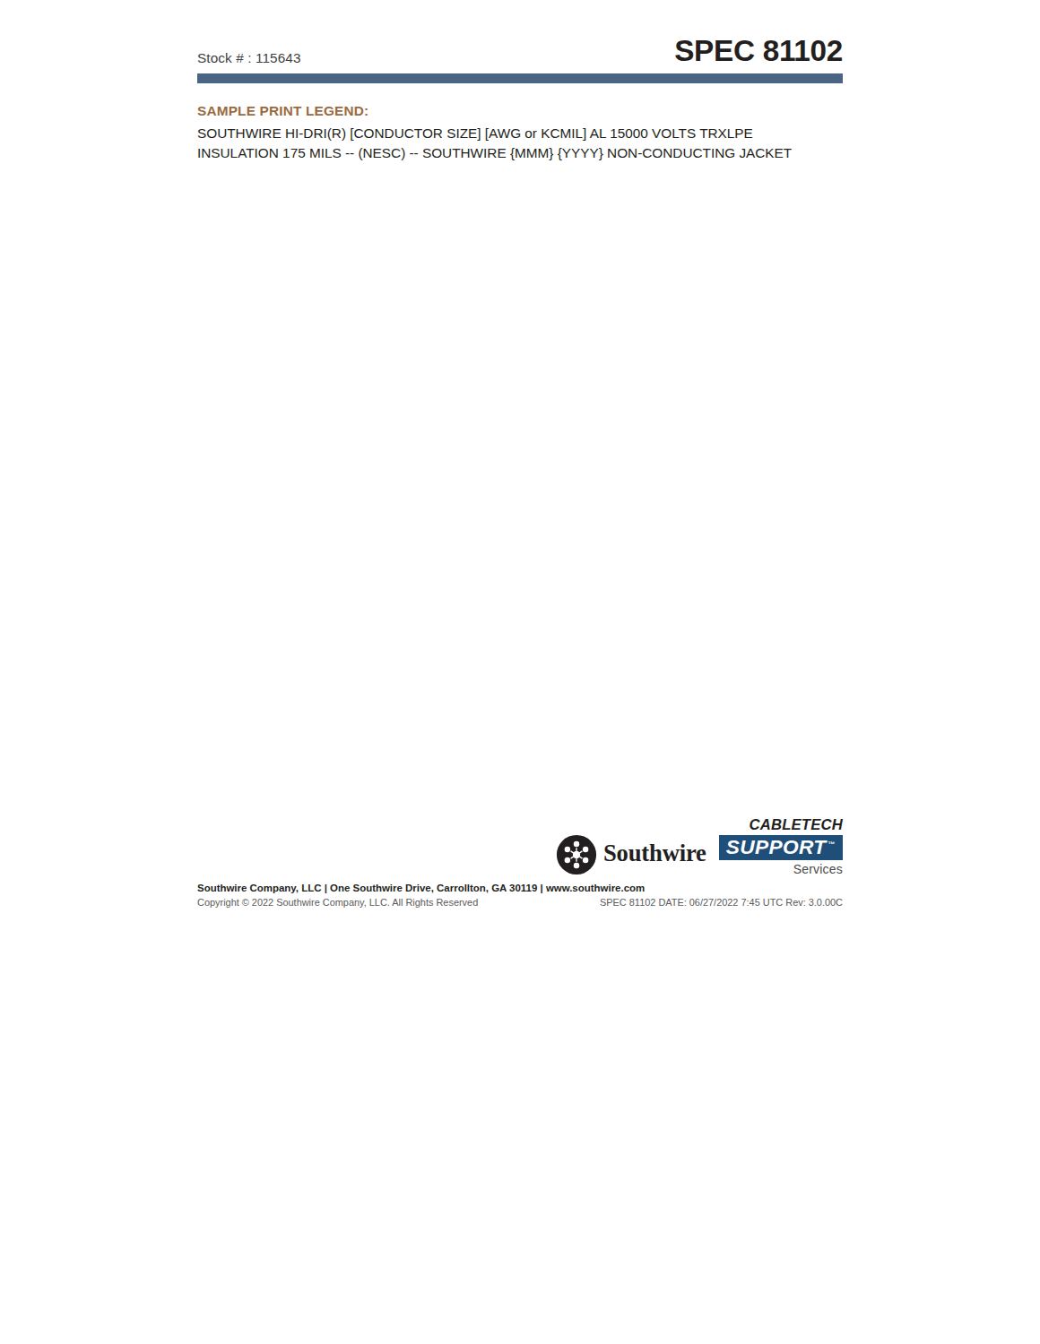Stock # : 115643
SPEC 81102
SAMPLE PRINT LEGEND:
SOUTHWIRE HI-DRI(R) [CONDUCTOR SIZE] [AWG or KCMIL] AL 15000 VOLTS TRXLPE INSULATION 175 MILS -- (NESC) -- SOUTHWIRE {MMM} {YYYY} NON-CONDUCTING JACKET
Southwire
CABLETECH
SUPPORT™
Services
Southwire Company, LLC | One Southwire Drive, Carrollton, GA 30119 | www.southwire.com
Copyright © 2022 Southwire Company, LLC. All Rights Reserved
SPEC 81102 DATE: 06/27/2022 7:45 UTC Rev: 3.0.00C